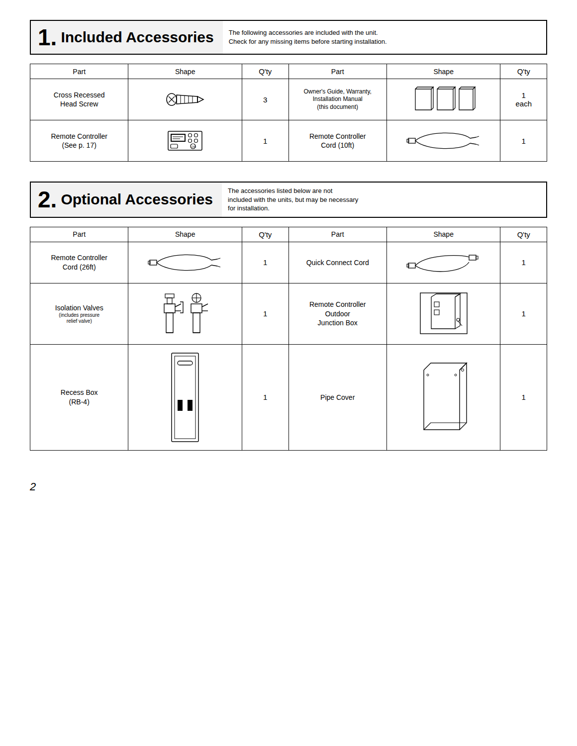1. Included Accessories
The following accessories are included with the unit.
Check for any missing items before starting installation.
| Part | Shape | Q'ty | Part | Shape | Q'ty |
| --- | --- | --- | --- | --- | --- |
| Cross Recessed Head Screw | | 3 | Owner's Guide, Warranty, Installation Manual (this document) | | 1 each |
| Remote Controller (See p. 17) | ON | 1 | Remote Controller Cord (10ft) | | 1 |
2. Optional Accessories
The accessories listed below are not
included with the units, but may be necessary
for installation.
| Part | Shape | Q'ty | Part | Shape | Q'ty |
| --- | --- | --- | --- | --- | --- |
| Remote Controller Cord (26ft) | | 1 | Quick Connect Cord | | 1 |
| Isolation Valves (includes pressure relief valve) | | 1 | Remote Controller Outdoor Junction Box | | 1 |
| Recess Box (RB-4) | | 1 | Pipe Cover | | 1 |
2